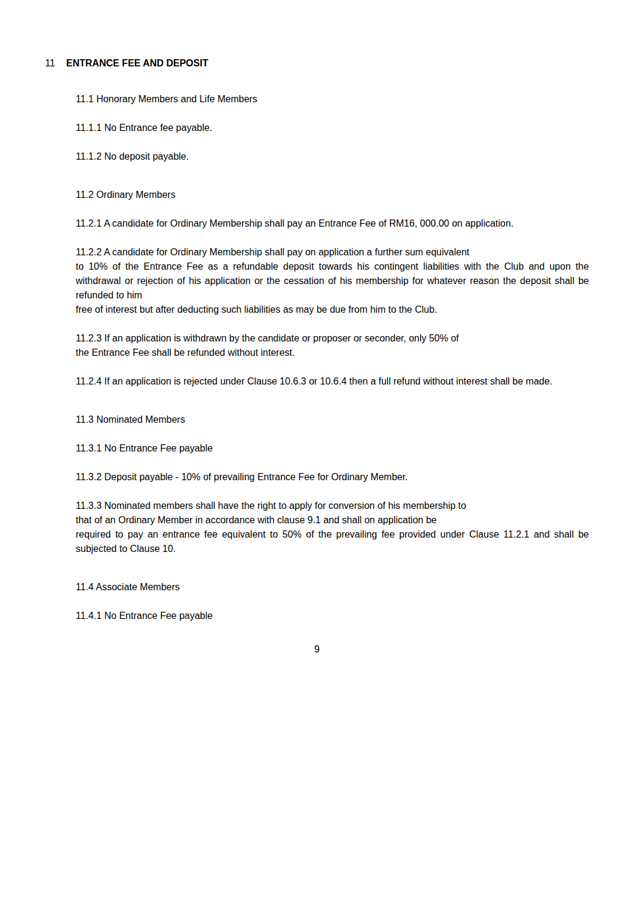11 ENTRANCE FEE AND DEPOSIT
11.1 Honorary Members and Life Members
11.1.1 No Entrance fee payable.
11.1.2 No deposit payable.
11.2 Ordinary Members
11.2.1 A candidate for Ordinary Membership shall pay an Entrance Fee of RM16, 000.00 on application.
11.2.2 A candidate for Ordinary Membership shall pay on application a further sum equivalent
to 10% of the Entrance Fee as a refundable deposit towards his contingent liabilities with the Club and upon the withdrawal or rejection of his application or the cessation of his membership for whatever reason the deposit shall be refunded to him
free of interest but after deducting such liabilities as may be due from him to the Club.
11.2.3 If an application is withdrawn by the candidate or proposer or seconder, only 50% of
the Entrance Fee shall be refunded without interest.
11.2.4 If an application is rejected under Clause 10.6.3 or 10.6.4 then a full refund without interest shall be made.
11.3 Nominated Members
11.3.1 No Entrance Fee payable
11.3.2 Deposit payable - 10% of prevailing Entrance Fee for Ordinary Member.
11.3.3 Nominated members shall have the right to apply for conversion of his membership to
that of an Ordinary Member in accordance with clause 9.1 and shall on application be
required to pay an entrance fee equivalent to 50% of the prevailing fee provided under Clause 11.2.1 and shall be subjected to Clause 10.
11.4 Associate Members
11.4.1 No Entrance Fee payable
9